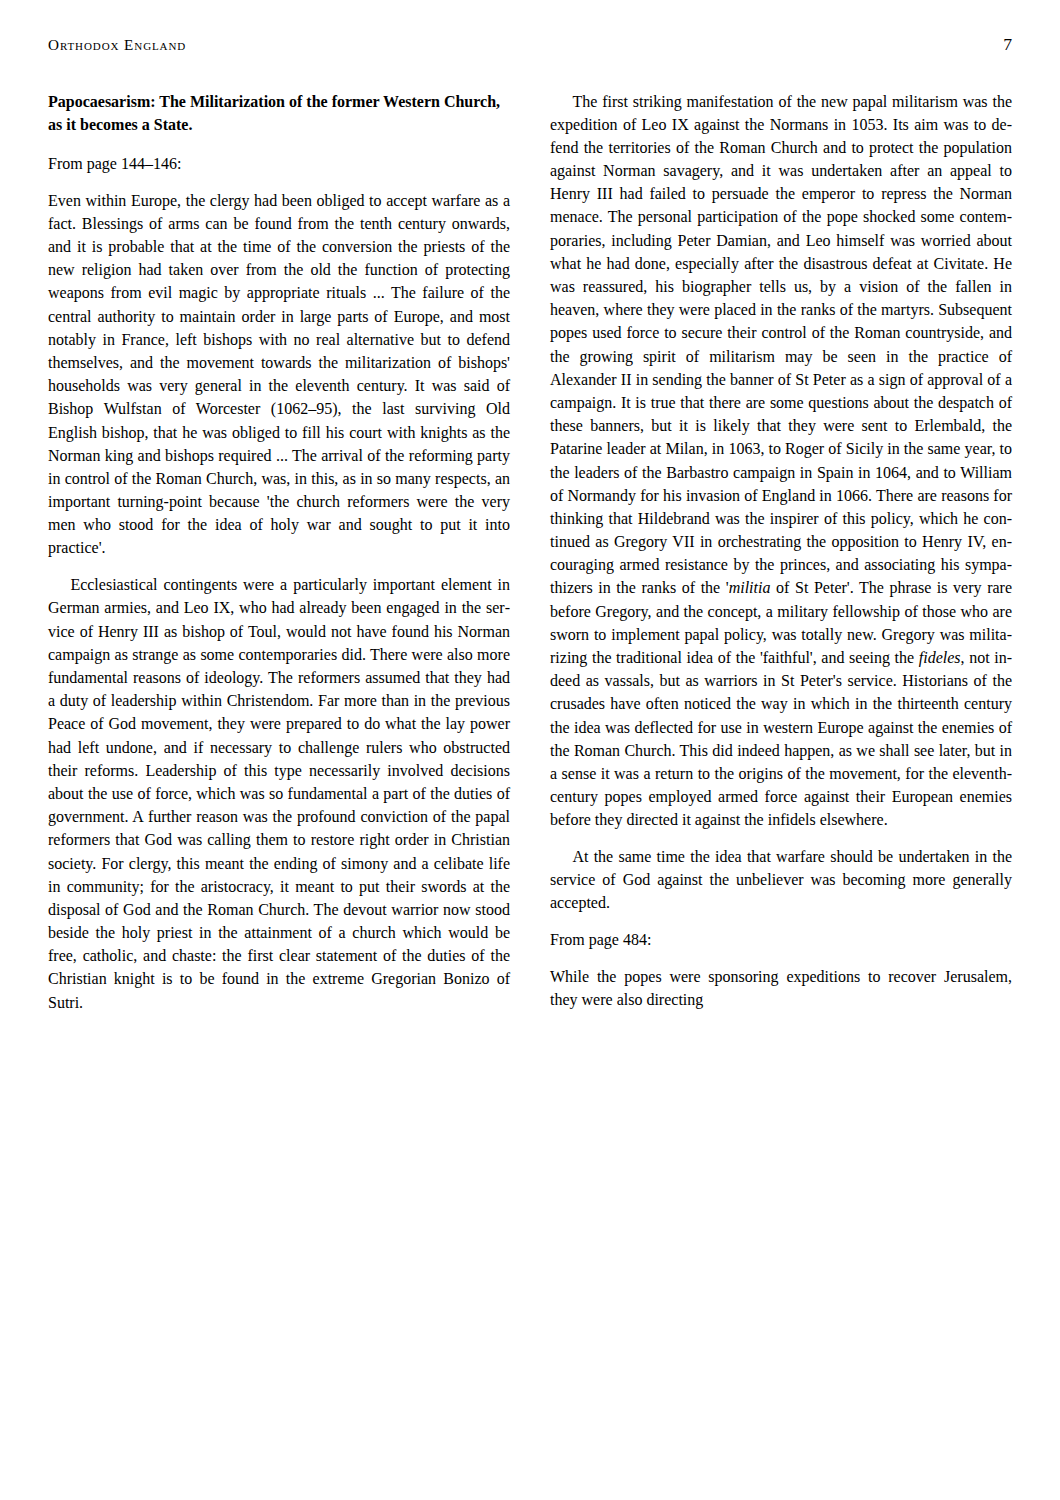Orthodox England 7
Papocaesarism: The Militarization of the former Western Church, as it becomes a State.
From page 144–146:
Even within Europe, the clergy had been obliged to accept warfare as a fact. Blessings of arms can be found from the tenth century onwards, and it is probable that at the time of the conversion the priests of the new religion had taken over from the old the function of protecting weapons from evil magic by appropriate rituals ... The failure of the central authority to maintain order in large parts of Europe, and most notably in France, left bishops with no real alternative but to defend themselves, and the movement towards the militarization of bishops' households was very general in the eleventh century. It was said of Bishop Wulfstan of Worcester (1062–95), the last surviving Old English bishop, that he was obliged to fill his court with knights as the Norman king and bishops required ... The arrival of the reforming party in control of the Roman Church, was, in this, as in so many respects, an important turning-point because 'the church reformers were the very men who stood for the idea of holy war and sought to put it into practice'.
Ecclesiastical contingents were a particularly important element in German armies, and Leo IX, who had already been engaged in the service of Henry III as bishop of Toul, would not have found his Norman campaign as strange as some contemporaries did. There were also more fundamental reasons of ideology. The reformers assumed that they had a duty of leadership within Christendom. Far more than in the previous Peace of God movement, they were prepared to do what the lay power had left undone, and if necessary to challenge rulers who obstructed their reforms. Leadership of this type necessarily involved decisions about the use of force, which was so fundamental a part of the duties of government. A further reason was the profound conviction of the papal reformers that God was calling them to restore right order in Christian society. For clergy, this meant the ending of simony and a celibate life in community; for the aristocracy, it meant to put their swords at the disposal of God and the Roman Church. The devout warrior now stood beside the holy priest in the attainment of a church which would be free, catholic, and chaste: the first clear statement of the duties of the Christian knight is to be found in the extreme Gregorian Bonizo of Sutri.
The first striking manifestation of the new papal militarism was the expedition of Leo IX against the Normans in 1053. Its aim was to defend the territories of the Roman Church and to protect the population against Norman savagery, and it was undertaken after an appeal to Henry III had failed to persuade the emperor to repress the Norman menace. The personal participation of the pope shocked some contemporaries, including Peter Damian, and Leo himself was worried about what he had done, especially after the disastrous defeat at Civitate. He was reassured, his biographer tells us, by a vision of the fallen in heaven, where they were placed in the ranks of the martyrs. Subsequent popes used force to secure their control of the Roman countryside, and the growing spirit of militarism may be seen in the practice of Alexander II in sending the banner of St Peter as a sign of approval of a campaign. It is true that there are some questions about the despatch of these banners, but it is likely that they were sent to Erlembald, the Patarine leader at Milan, in 1063, to Roger of Sicily in the same year, to the leaders of the Barbastro campaign in Spain in 1064, and to William of Normandy for his invasion of England in 1066. There are reasons for thinking that Hildebrand was the inspirer of this policy, which he continued as Gregory VII in orchestrating the opposition to Henry IV, encouraging armed resistance by the princes, and associating his sympathizers in the ranks of the 'militia of St Peter'. The phrase is very rare before Gregory, and the concept, a military fellowship of those who are sworn to implement papal policy, was totally new. Gregory was militarizing the traditional idea of the 'faithful', and seeing the fideles, not indeed as vassals, but as warriors in St Peter's service. Historians of the crusades have often noticed the way in which in the thirteenth century the idea was deflected for use in western Europe against the enemies of the Roman Church. This did indeed happen, as we shall see later, but in a sense it was a return to the origins of the movement, for the eleventh-century popes employed armed force against their European enemies before they directed it against the infidels elsewhere.
At the same time the idea that warfare should be undertaken in the service of God against the unbeliever was becoming more generally accepted.
From page 484:
While the popes were sponsoring expeditions to recover Jerusalem, they were also directing